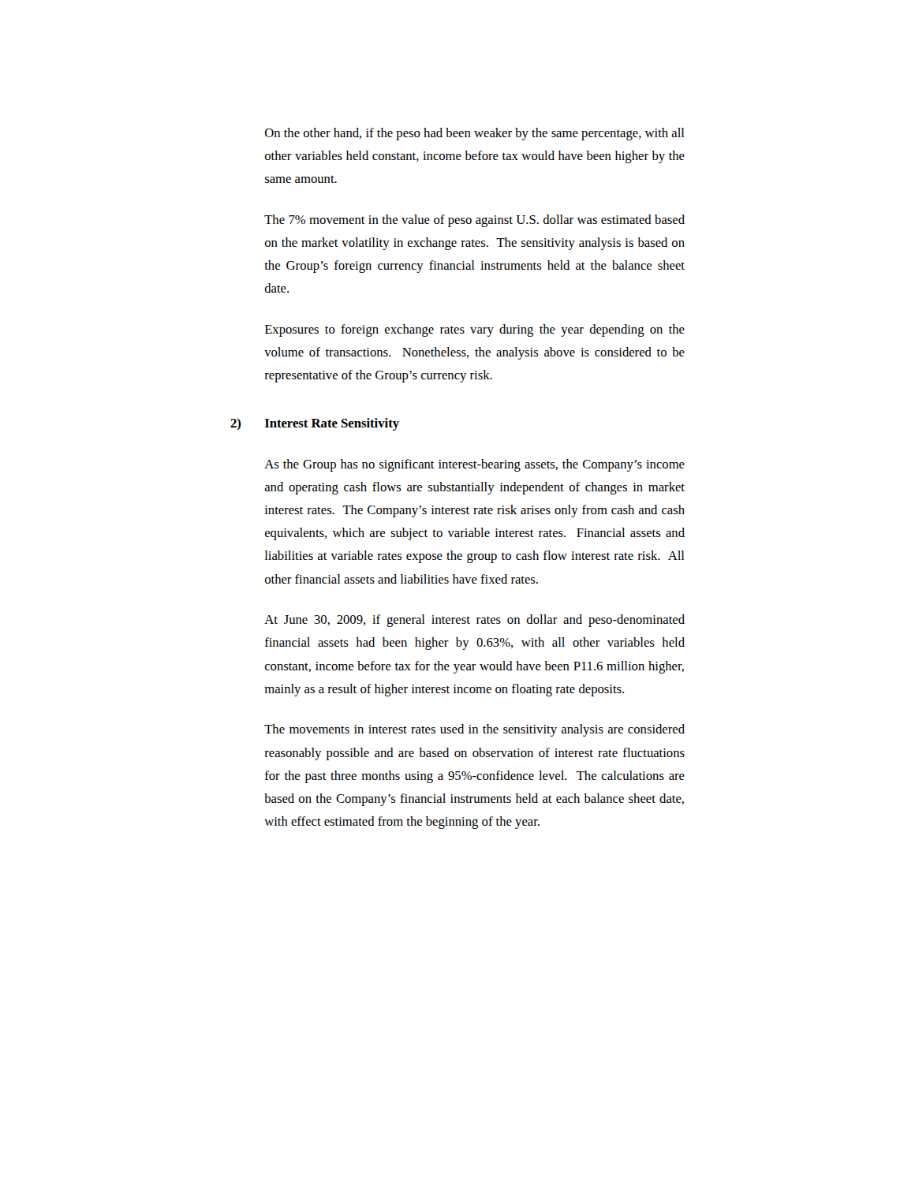On the other hand, if the peso had been weaker by the same percentage, with all other variables held constant, income before tax would have been higher by the same amount.
The 7% movement in the value of peso against U.S. dollar was estimated based on the market volatility in exchange rates. The sensitivity analysis is based on the Group’s foreign currency financial instruments held at the balance sheet date.
Exposures to foreign exchange rates vary during the year depending on the volume of transactions. Nonetheless, the analysis above is considered to be representative of the Group’s currency risk.
2)
Interest Rate Sensitivity
As the Group has no significant interest-bearing assets, the Company’s income and operating cash flows are substantially independent of changes in market interest rates. The Company’s interest rate risk arises only from cash and cash equivalents, which are subject to variable interest rates. Financial assets and liabilities at variable rates expose the group to cash flow interest rate risk. All other financial assets and liabilities have fixed rates.
At June 30, 2009, if general interest rates on dollar and peso-denominated financial assets had been higher by 0.63%, with all other variables held constant, income before tax for the year would have been P11.6 million higher, mainly as a result of higher interest income on floating rate deposits.
The movements in interest rates used in the sensitivity analysis are considered reasonably possible and are based on observation of interest rate fluctuations for the past three months using a 95%-confidence level. The calculations are based on the Company’s financial instruments held at each balance sheet date, with effect estimated from the beginning of the year.